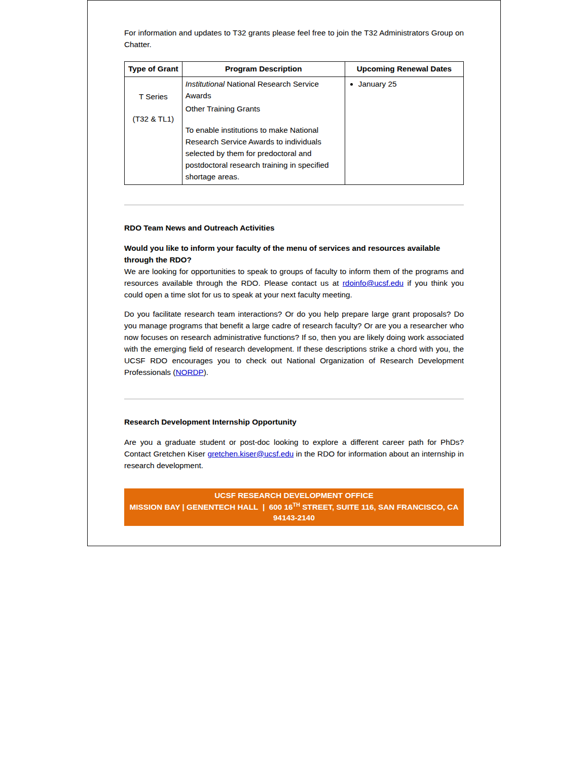For information and updates to T32 grants please feel free to join the T32 Administrators Group on Chatter.
| Type of Grant | Program Description | Upcoming Renewal Dates |
| --- | --- | --- |
| T Series (T32 & TL1) | Institutional National Research Service Awards Other Training Grants To enable institutions to make National Research Service Awards to individuals selected by them for predoctoral and postdoctoral research training in specified shortage areas. | January 25 |
RDO Team News and Outreach Activities
Would you like to inform your faculty of the menu of services and resources available through the RDO?
We are looking for opportunities to speak to groups of faculty to inform them of the programs and resources available through the RDO. Please contact us at rdoinfo@ucsf.edu if you think you could open a time slot for us to speak at your next faculty meeting.
Do you facilitate research team interactions? Or do you help prepare large grant proposals? Do you manage programs that benefit a large cadre of research faculty? Or are you a researcher who now focuses on research administrative functions? If so, then you are likely doing work associated with the emerging field of research development. If these descriptions strike a chord with you, the UCSF RDO encourages you to check out National Organization of Research Development Professionals (NORDP).
Research Development Internship Opportunity
Are you a graduate student or post-doc looking to explore a different career path for PhDs? Contact Gretchen Kiser gretchen.kiser@ucsf.edu in the RDO for information about an internship in research development.
UCSF RESEARCH DEVELOPMENT OFFICE MISSION BAY | GENENTECH HALL | 600 16TH STREET, SUITE 116, SAN FRANCISCO, CA 94143-2140